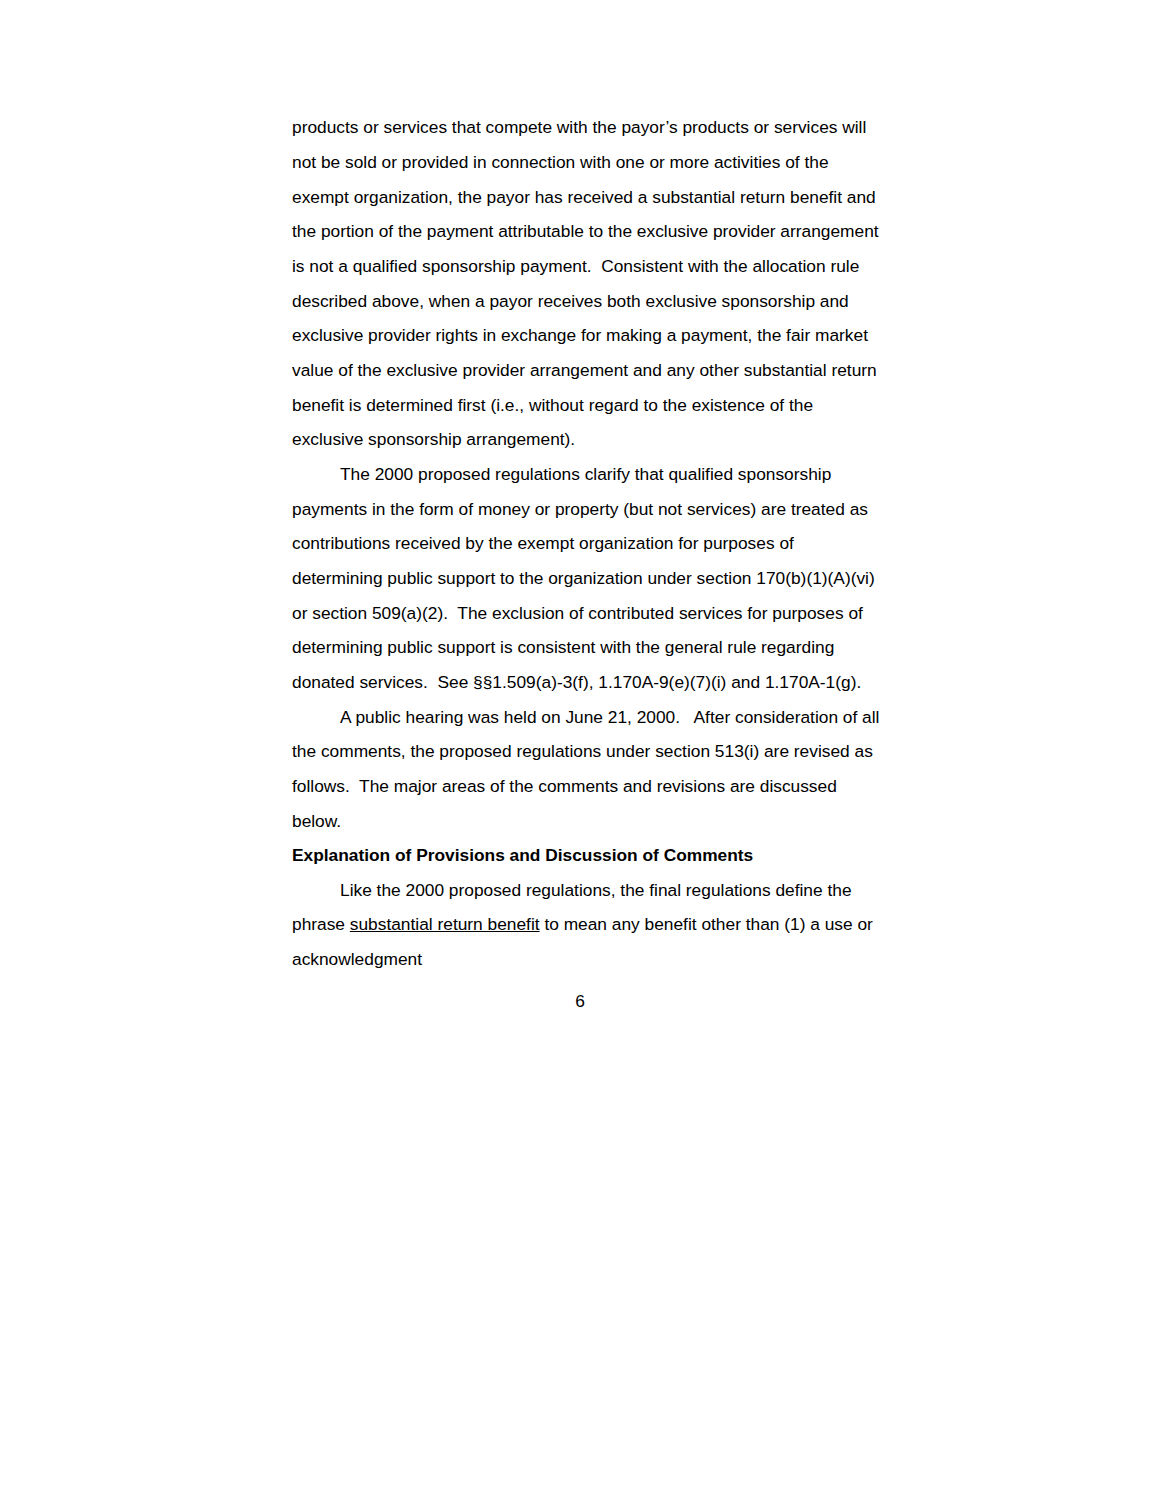products or services that compete with the payor’s products or services will not be sold or provided in connection with one or more activities of the exempt organization, the payor has received a substantial return benefit and the portion of the payment attributable to the exclusive provider arrangement is not a qualified sponsorship payment. Consistent with the allocation rule described above, when a payor receives both exclusive sponsorship and exclusive provider rights in exchange for making a payment, the fair market value of the exclusive provider arrangement and any other substantial return benefit is determined first (i.e., without regard to the existence of the exclusive sponsorship arrangement).
The 2000 proposed regulations clarify that qualified sponsorship payments in the form of money or property (but not services) are treated as contributions received by the exempt organization for purposes of determining public support to the organization under section 170(b)(1)(A)(vi) or section 509(a)(2). The exclusion of contributed services for purposes of determining public support is consistent with the general rule regarding donated services. See §§1.509(a)-3(f), 1.170A-9(e)(7)(i) and 1.170A-1(g).
A public hearing was held on June 21, 2000. After consideration of all the comments, the proposed regulations under section 513(i) are revised as follows. The major areas of the comments and revisions are discussed below.
Explanation of Provisions and Discussion of Comments
Like the 2000 proposed regulations, the final regulations define the phrase substantial return benefit to mean any benefit other than (1) a use or acknowledgment
6